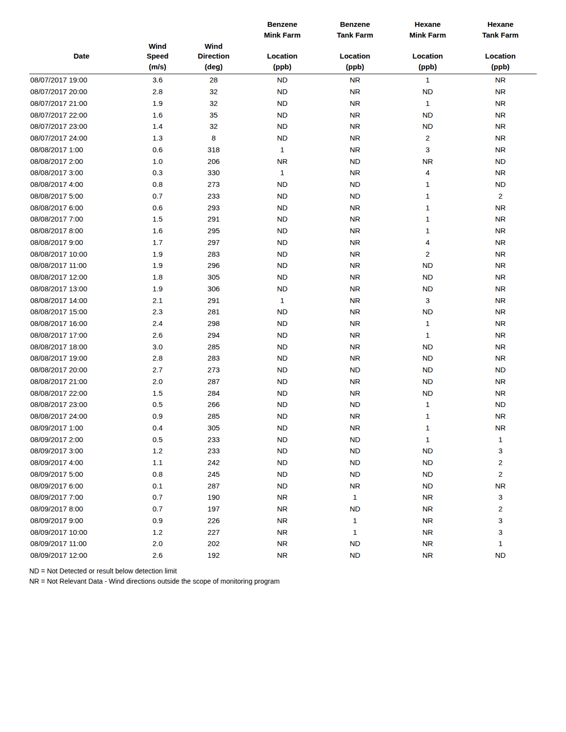| | | | Benzene | Benzene | Hexane | Hexane |
| --- | --- | --- | --- | --- | --- | --- |
| Mink Farm | Tank Farm | Mink Farm | Tank Farm |
| Date | Wind Speed | Wind Direction | Location | Location | Location | Location |
| | (m/s) | (deg) | (ppb) | (ppb) | (ppb) | (ppb) |
| 08/07/2017 19:00 | 3.6 | 28 | ND | NR | 1 | NR |
| 08/07/2017 20:00 | 2.8 | 32 | ND | NR | ND | NR |
| 08/07/2017 21:00 | 1.9 | 32 | ND | NR | 1 | NR |
| 08/07/2017 22:00 | 1.6 | 35 | ND | NR | ND | NR |
| 08/07/2017 23:00 | 1.4 | 32 | ND | NR | ND | NR |
| 08/07/2017 24:00 | 1.3 | 8 | ND | NR | 2 | NR |
| 08/08/2017 1:00 | 0.6 | 318 | 1 | NR | 3 | NR |
| 08/08/2017 2:00 | 1.0 | 206 | NR | ND | NR | ND |
| 08/08/2017 3:00 | 0.3 | 330 | 1 | NR | 4 | NR |
| 08/08/2017 4:00 | 0.8 | 273 | ND | ND | 1 | ND |
| 08/08/2017 5:00 | 0.7 | 233 | ND | ND | 1 | 2 |
| 08/08/2017 6:00 | 0.6 | 293 | ND | NR | 1 | NR |
| 08/08/2017 7:00 | 1.5 | 291 | ND | NR | 1 | NR |
| 08/08/2017 8:00 | 1.6 | 295 | ND | NR | 1 | NR |
| 08/08/2017 9:00 | 1.7 | 297 | ND | NR | 4 | NR |
| 08/08/2017 10:00 | 1.9 | 283 | ND | NR | 2 | NR |
| 08/08/2017 11:00 | 1.9 | 296 | ND | NR | ND | NR |
| 08/08/2017 12:00 | 1.8 | 305 | ND | NR | ND | NR |
| 08/08/2017 13:00 | 1.9 | 306 | ND | NR | ND | NR |
| 08/08/2017 14:00 | 2.1 | 291 | 1 | NR | 3 | NR |
| 08/08/2017 15:00 | 2.3 | 281 | ND | NR | ND | NR |
| 08/08/2017 16:00 | 2.4 | 298 | ND | NR | 1 | NR |
| 08/08/2017 17:00 | 2.6 | 294 | ND | NR | 1 | NR |
| 08/08/2017 18:00 | 3.0 | 285 | ND | NR | ND | NR |
| 08/08/2017 19:00 | 2.8 | 283 | ND | NR | ND | NR |
| 08/08/2017 20:00 | 2.7 | 273 | ND | ND | ND | ND |
| 08/08/2017 21:00 | 2.0 | 287 | ND | NR | ND | NR |
| 08/08/2017 22:00 | 1.5 | 284 | ND | NR | ND | NR |
| 08/08/2017 23:00 | 0.5 | 266 | ND | ND | 1 | ND |
| 08/08/2017 24:00 | 0.9 | 285 | ND | NR | 1 | NR |
| 08/09/2017 1:00 | 0.4 | 305 | ND | NR | 1 | NR |
| 08/09/2017 2:00 | 0.5 | 233 | ND | ND | 1 | 1 |
| 08/09/2017 3:00 | 1.2 | 233 | ND | ND | ND | 3 |
| 08/09/2017 4:00 | 1.1 | 242 | ND | ND | ND | 2 |
| 08/09/2017 5:00 | 0.8 | 245 | ND | ND | ND | 2 |
| 08/09/2017 6:00 | 0.1 | 287 | ND | NR | ND | NR |
| 08/09/2017 7:00 | 0.7 | 190 | NR | 1 | NR | 3 |
| 08/09/2017 8:00 | 0.7 | 197 | NR | ND | NR | 2 |
| 08/09/2017 9:00 | 0.9 | 226 | NR | 1 | NR | 3 |
| 08/09/2017 10:00 | 1.2 | 227 | NR | 1 | NR | 3 |
| 08/09/2017 11:00 | 2.0 | 202 | NR | ND | NR | 1 |
| 08/09/2017 12:00 | 2.6 | 192 | NR | ND | NR | ND |
ND = Not Detected or result below detection limit
NR = Not Relevant Data - Wind directions outside the scope of monitoring program